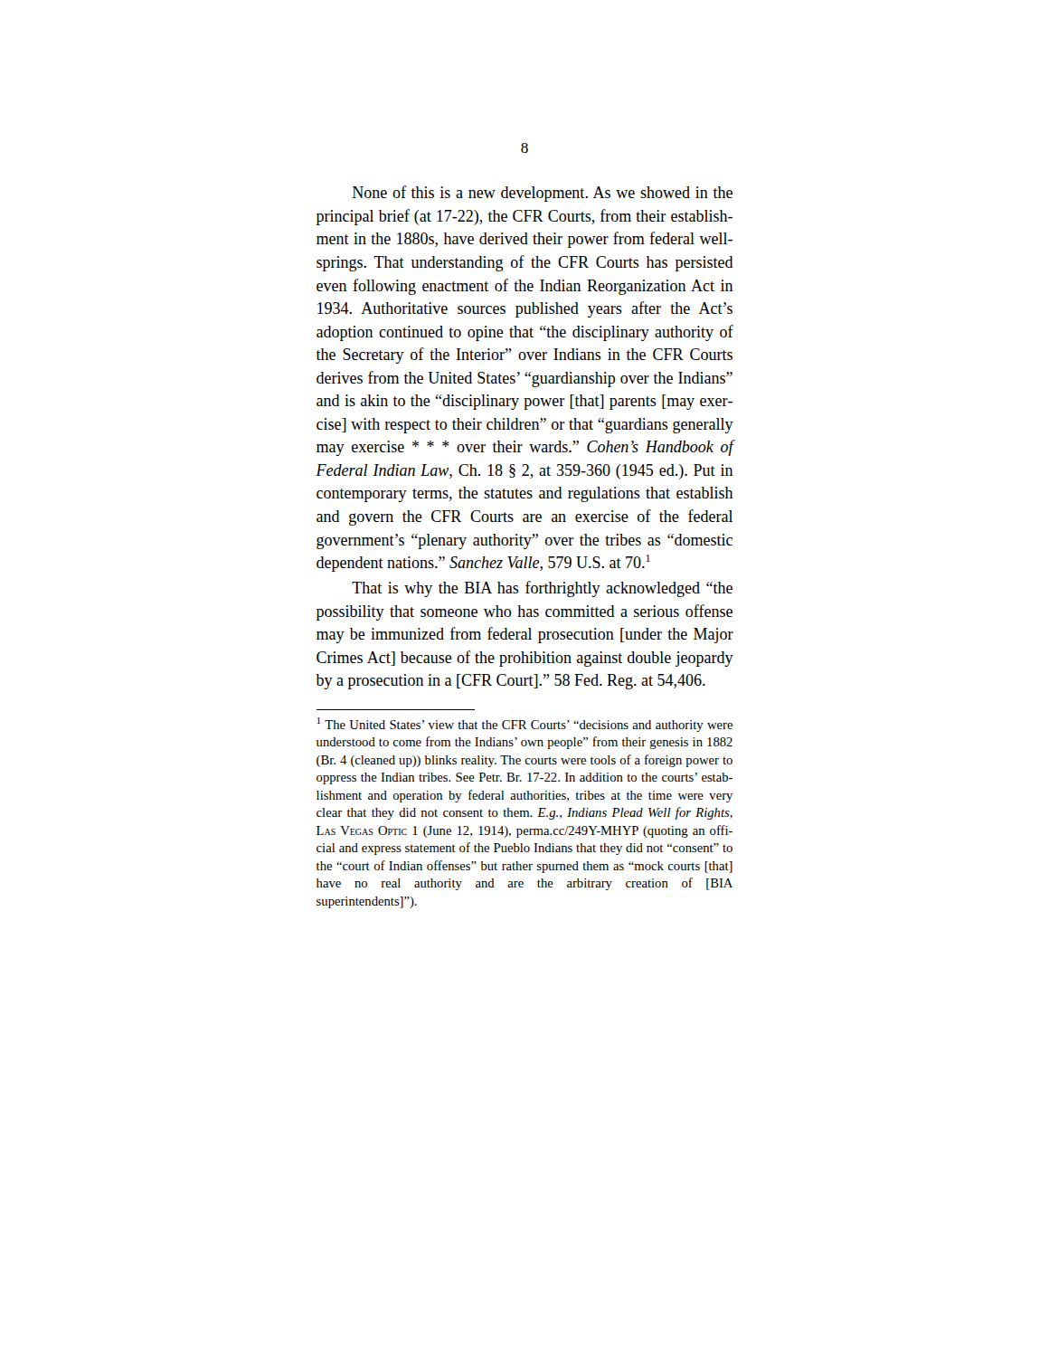8
None of this is a new development. As we showed in the principal brief (at 17-22), the CFR Courts, from their establishment in the 1880s, have derived their power from federal wellsprings. That understanding of the CFR Courts has persisted even following enactment of the Indian Reorganization Act in 1934. Authoritative sources published years after the Act’s adoption continued to opine that “the disciplinary authority of the Secretary of the Interior” over Indians in the CFR Courts derives from the United States’ “guardianship over the Indians” and is akin to the “disciplinary power [that] parents [may exercise] with respect to their children” or that “guardians generally may exercise * * * over their wards.” Cohen’s Handbook of Federal Indian Law, Ch. 18 § 2, at 359-360 (1945 ed.). Put in contemporary terms, the statutes and regulations that establish and govern the CFR Courts are an exercise of the federal government’s “plenary authority” over the tribes as “domestic dependent nations.” Sanchez Valle, 579 U.S. at 70.1
That is why the BIA has forthrightly acknowledged “the possibility that someone who has committed a serious offense may be immunized from federal prosecution [under the Major Crimes Act] because of the prohibition against double jeopardy by a prosecution in a [CFR Court].” 58 Fed. Reg. at 54,406.
1The United States’ view that the CFR Courts’ “decisions and authority were understood to come from the Indians’ own people” from their genesis in 1882 (Br. 4 (cleaned up)) blinks reality. The courts were tools of a foreign power to oppress the Indian tribes. See Petr. Br. 17-22. In addition to the courts’ establishment and operation by federal authorities, tribes at the time were very clear that they did not consent to them. E.g., Indians Plead Well for Rights, Las Vegas Optic 1 (June 12, 1914), perma.cc/249Y-MHYP (quoting an official and express statement of the Pueblo Indians that they did not “consent” to the “court of Indian offenses” but rather spurned them as “mock courts [that] have no real authority and are the arbitrary creation of [BIA superintendents]”).